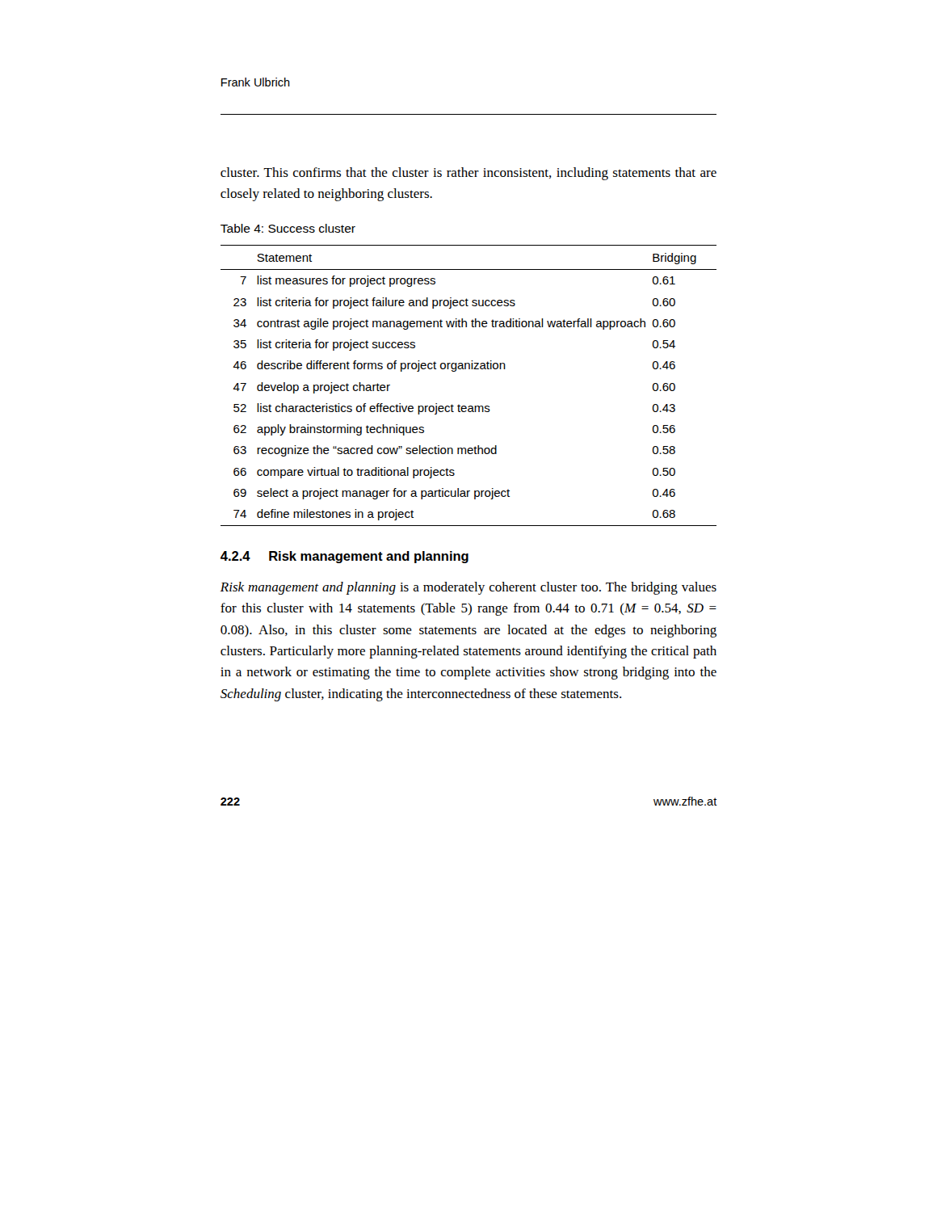Frank Ulbrich
cluster. This confirms that the cluster is rather inconsistent, including statements that are closely related to neighboring clusters.
Table 4: Success cluster
| | Statement | Bridging |
| --- | --- | --- |
| 7 | list measures for project progress | 0.61 |
| 23 | list criteria for project failure and project success | 0.60 |
| 34 | contrast agile project management with the traditional waterfall approach | 0.60 |
| 35 | list criteria for project success | 0.54 |
| 46 | describe different forms of project organization | 0.46 |
| 47 | develop a project charter | 0.60 |
| 52 | list characteristics of effective project teams | 0.43 |
| 62 | apply brainstorming techniques | 0.56 |
| 63 | recognize the “sacred cow” selection method | 0.58 |
| 66 | compare virtual to traditional projects | 0.50 |
| 69 | select a project manager for a particular project | 0.46 |
| 74 | define milestones in a project | 0.68 |
4.2.4 Risk management and planning
Risk management and planning is a moderately coherent cluster too. The bridging values for this cluster with 14 statements (Table 5) range from 0.44 to 0.71 (M = 0.54, SD = 0.08). Also, in this cluster some statements are located at the edges to neighboring clusters. Particularly more planning-related statements around identifying the critical path in a network or estimating the time to complete activities show strong bridging into the Scheduling cluster, indicating the interconnectedness of these statements.
222 www.zfhe.at